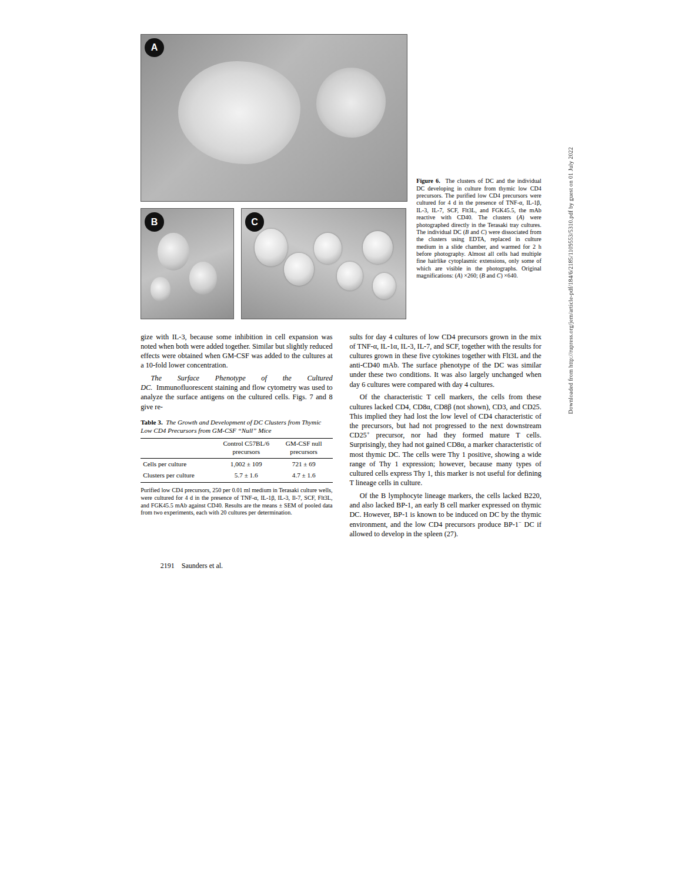Downloaded from http://rupress.org/jem/article-pdf/184/6/2185/1109553/5310.pdf by guest on 01 July 2022
A
B
C
Figure 6. The clusters of DC and the individual DC developing in culture from thymic low CD4 precursors. The purified low CD4 precursors were cultured for 4 d in the presence of TNF-α, IL-1β, IL-3, IL-7, SCF, Flt3L, and FGK45.5, the mAb reactive with CD40. The clusters (A) were photographed directly in the Terasaki tray cultures. The individual DC (B and C) were dissociated from the clusters using EDTA, replaced in culture medium in a slide chamber, and warmed for 2 h before photography. Almost all cells had multiple fine hairlike cytoplasmic extensions, only some of which are visible in the photographs. Original magnifications: (A) ×260; (B and C) ×640.
gize with IL-3, because some inhibition in cell expansion was noted when both were added together. Similar but slightly reduced effects were obtained when GM-CSF was added to the cultures at a 10-fold lower concentration.
The Surface Phenotype of the Cultured DC. Immunofluorescent staining and flow cytometry was used to analyze the surface antigens on the cultured cells. Figs. 7 and 8 give re-
Table 3. The Growth and Development of DC Clusters from Thymic Low CD4 Precursors from GM-CSF “Null” Mice
| | Control C57BL/6 precursors | GM-CSF null precursors |
| --- | --- | --- |
| Cells per culture | 1,002 ± 109 | 721 ± 69 |
| Clusters per culture | 5.7 ± 1.6 | 4.7 ± 1.6 |
Purified low CD4 precursors, 250 per 0.01 ml medium in Terasaki culture wells, were cultured for 4 d in the presence of TNF-α, IL-1β, IL-3, Il-7, SCF, Flt3L, and FGK45.5 mAb against CD40. Results are the means ± SEM of pooled data from two experiments, each with 20 cultures per determination.
sults for day 4 cultures of low CD4 precursors grown in the mix of TNF-α, IL-1α, IL-3, IL-7, and SCF, together with the results for cultures grown in these five cytokines together with Flt3L and the anti-CD40 mAb. The surface phenotype of the DC was similar under these two conditions. It was also largely unchanged when day 6 cultures were compared with day 4 cultures.
Of the characteristic T cell markers, the cells from these cultures lacked CD4, CD8α, CD8β (not shown), CD3, and CD25. This implied they had lost the low level of CD4 characteristic of the precursors, but had not progressed to the next downstream CD25+ precursor, nor had they formed mature T cells. Surprisingly, they had not gained CD8α, a marker characteristic of most thymic DC. The cells were Thy 1 positive, showing a wide range of Thy 1 expression; however, because many types of cultured cells express Thy 1, this marker is not useful for defining T lineage cells in culture.
Of the B lymphocyte lineage markers, the cells lacked B220, and also lacked BP-1, an early B cell marker expressed on thymic DC. However, BP-1 is known to be induced on DC by the thymic environment, and the low CD4 precursors produce BP-1− DC if allowed to develop in the spleen (27).
2191 Saunders et al.